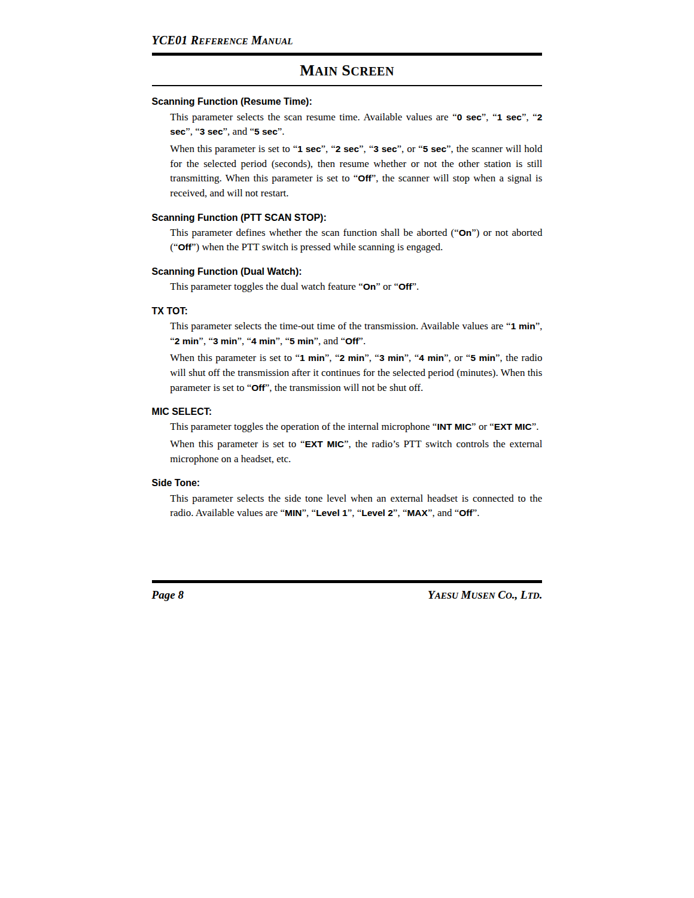YCE01 REFERENCE MANUAL
MAIN SCREEN
Scanning Function (Resume Time):
This parameter selects the scan resume time. Available values are “0 sec”, “1 sec”, “2 sec”, “3 sec”, and “5 sec”.
When this parameter is set to “1 sec”, “2 sec”, “3 sec”, or “5 sec”, the scanner will hold for the selected period (seconds), then resume whether or not the other station is still transmitting. When this parameter is set to “Off”, the scanner will stop when a signal is received, and will not restart.
Scanning Function (PTT SCAN STOP):
This parameter defines whether the scan function shall be aborted (“On”) or not aborted (“Off”) when the PTT switch is pressed while scanning is engaged.
Scanning Function (Dual Watch):
This parameter toggles the dual watch feature “On” or “Off”.
TX TOT:
This parameter selects the time-out time of the transmission. Available values are “1 min”, “2 min”, “3 min”, “4 min”, “5 min”, and “Off”.
When this parameter is set to “1 min”, “2 min”, “3 min”, “4 min”, or “5 min”, the radio will shut off the transmission after it continues for the selected period (minutes). When this parameter is set to “Off”, the transmission will not be shut off.
MIC SELECT:
This parameter toggles the operation of the internal microphone “INT MIC” or “EXT MIC”.
When this parameter is set to “EXT MIC”, the radio’s PTT switch controls the external microphone on a headset, etc.
Side Tone:
This parameter selects the side tone level when an external headset is connected to the radio. Available values are “MIN”, “Level 1”, “Level 2”, “MAX”, and “Off”.
Page 8
YAESU MUSEN CO., LTD.